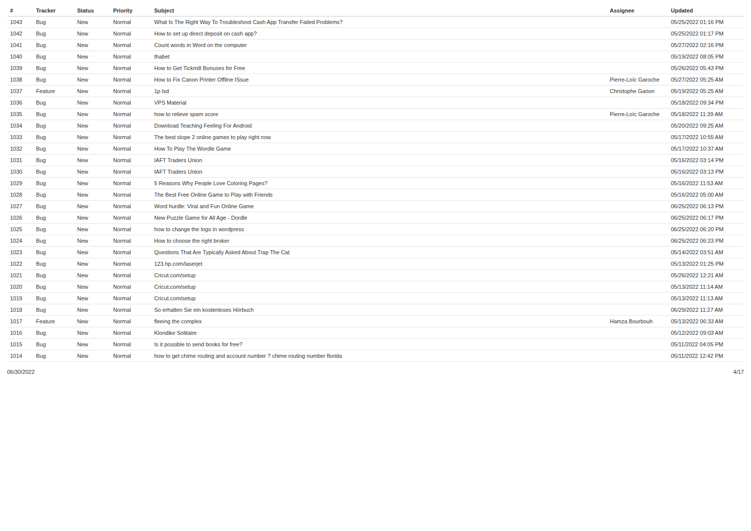| # | Tracker | Status | Priority | Subject | Assignee | Updated |
| --- | --- | --- | --- | --- | --- | --- |
| 1043 | Bug | New | Normal | What Is The Right Way To Troubleshoot Cash App Transfer Failed Problems? | | 05/25/2022 01:16 PM |
| 1042 | Bug | New | Normal | How to set up direct deposit on cash app? | | 05/25/2022 01:17 PM |
| 1041 | Bug | New | Normal | Count words in Word on the computer | | 05/27/2022 02:16 PM |
| 1040 | Bug | New | Normal | thabet | | 05/19/2022 08:05 PM |
| 1039 | Bug | New | Normal | How to Get Tickmill Bonuses for Free | | 05/26/2022 05:43 PM |
| 1038 | Bug | New | Normal | How to Fix Canon Printer Offline ISsue | Pierre-Loïc Garoche | 05/27/2022 05:25 AM |
| 1037 | Feature | New | Normal | 1p lsd | Christophe Garion | 05/19/2022 05:25 AM |
| 1036 | Bug | New | Normal | VPS Material | | 05/18/2022 09:34 PM |
| 1035 | Bug | New | Normal | how to relieve spam score | Pierre-Loïc Garoche | 05/18/2022 11:39 AM |
| 1034 | Bug | New | Normal | Download Teaching Feeling For Android | | 05/20/2022 09:25 AM |
| 1033 | Bug | New | Normal | The best slope 2 online games to play right now | | 05/17/2022 10:55 AM |
| 1032 | Bug | New | Normal | How To Play The Wordle Game | | 05/17/2022 10:37 AM |
| 1031 | Bug | New | Normal | IAFT Traders Union | | 05/16/2022 03:14 PM |
| 1030 | Bug | New | Normal | IAFT Traders Union | | 05/16/2022 03:13 PM |
| 1029 | Bug | New | Normal | 5 Reasons Why People Love Coloring Pages? | | 05/16/2022 11:53 AM |
| 1028 | Bug | New | Normal | The Best Free Online Game to Play with Friends | | 05/16/2022 05:00 AM |
| 1027 | Bug | New | Normal | Word hurdle: Viral and Fun Online Game | | 06/25/2022 06:13 PM |
| 1026 | Bug | New | Normal | New Puzzle Game for All Age - Dordle | | 06/25/2022 06:17 PM |
| 1025 | Bug | New | Normal | how to change the logo in wordpress | | 06/25/2022 06:20 PM |
| 1024 | Bug | New | Normal | How to choose the right broker | | 06/25/2022 06:23 PM |
| 1023 | Bug | New | Normal | Questions That Are Typically Asked About Trap The Cat | | 05/14/2022 03:51 AM |
| 1022 | Bug | New | Normal | 123.hp.com/laserjet | | 05/13/2022 01:25 PM |
| 1021 | Bug | New | Normal | Cricut.com/setup | | 05/26/2022 12:21 AM |
| 1020 | Bug | New | Normal | Cricut.com/setup | | 05/13/2022 11:14 AM |
| 1019 | Bug | New | Normal | Cricut.com/setup | | 05/13/2022 11:13 AM |
| 1018 | Bug | New | Normal | So erhalten Sie ein kostenloses Hörbuch | | 06/29/2022 11:27 AM |
| 1017 | Feature | New | Normal | fleeing the complex | Hamza Bourbouh | 05/13/2022 06:33 AM |
| 1016 | Bug | New | Normal | Klondike Solitaire | | 05/12/2022 09:03 AM |
| 1015 | Bug | New | Normal | Is it possible to send books for free? | | 05/11/2022 04:05 PM |
| 1014 | Bug | New | Normal | how to get chime routing and account number ? chime routing number florida | | 05/11/2022 12:42 PM |
06/30/2022 4/17